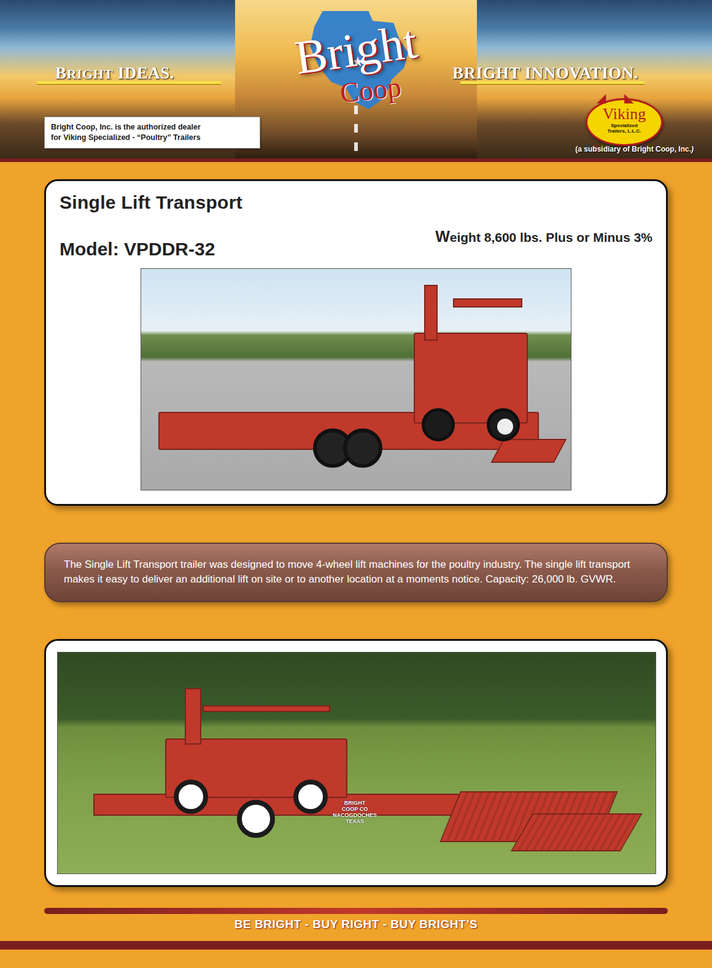BRIGHT IDEAS.
BRIGHT INNOVATION.
★
Bright
Coop
Bright Coop, Inc. is the authorized dealer
for Viking Specialized - “Poultry” Trailers
◢◣
Viking
Specialized
Trailers, L.L.C.
(a subsidiary of Bright Coop, Inc.)
Single Lift Transport
Model: VPDDR-32
Weight 8,600 lbs. Plus or Minus 3%
The Single Lift Transport trailer was designed to move 4-wheel lift machines for the poultry industry. The single lift transport makes it easy to deliver an additional lift on site or to another location at a moments notice. Capacity: 26,000 lb. GVWR.
BRIGHT
COOP CO
NACOGDOCHES
TEXAS
BE BRIGHT - BUY RIGHT - BUY BRIGHT’S